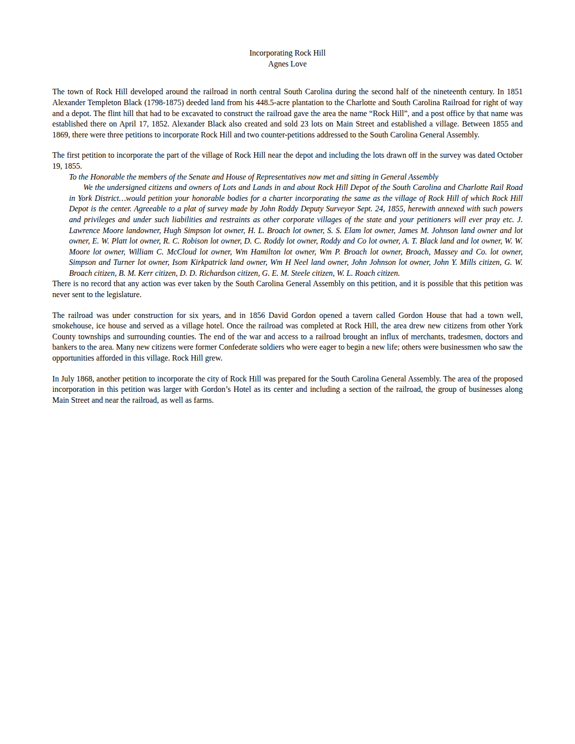Incorporating Rock Hill Agnes Love
The town of Rock Hill developed around the railroad in north central South Carolina during the second half of the nineteenth century. In 1851 Alexander Templeton Black (1798-1875) deeded land from his 448.5-acre plantation to the Charlotte and South Carolina Railroad for right of way and a depot. The flint hill that had to be excavated to construct the railroad gave the area the name “Rock Hill”, and a post office by that name was established there on April 17, 1852. Alexander Black also created and sold 23 lots on Main Street and established a village. Between 1855 and 1869, there were three petitions to incorporate Rock Hill and two counter-petitions addressed to the South Carolina General Assembly.
The first petition to incorporate the part of the village of Rock Hill near the depot and including the lots drawn off in the survey was dated October 19, 1855.
To the Honorable the members of the Senate and House of Representatives now met and sitting in General Assembly
We the undersigned citizens and owners of Lots and Lands in and about Rock Hill Depot of the South Carolina and Charlotte Rail Road in York District…would petition your honorable bodies for a charter incorporating the same as the village of Rock Hill of which Rock Hill Depot is the center. Agreeable to a plat of survey made by John Roddy Deputy Surveyor Sept. 24, 1855, herewith annexed with such powers and privileges and under such liabilities and restraints as other corporate villages of the state and your petitioners will ever pray etc. J. Lawrence Moore landowner, Hugh Simpson lot owner, H. L. Broach lot owner, S. S. Elam lot owner, James M. Johnson land owner and lot owner, E. W. Platt lot owner, R. C. Robison lot owner, D. C. Roddy lot owner, Roddy and Co lot owner, A. T. Black land and lot owner, W. W. Moore lot owner, William C. McCloud lot owner, Wm Hamilton lot owner, Wm P. Broach lot owner, Broach, Massey and Co. lot owner, Simpson and Turner lot owner, Isom Kirkpatrick land owner, Wm H Neel land owner, John Johnson lot owner, John Y. Mills citizen, G. W. Broach citizen, B. M. Kerr citizen, D. D. Richardson citizen, G. E. M. Steele citizen, W. L. Roach citizen.
There is no record that any action was ever taken by the South Carolina General Assembly on this petition, and it is possible that this petition was never sent to the legislature.
The railroad was under construction for six years, and in 1856 David Gordon opened a tavern called Gordon House that had a town well, smokehouse, ice house and served as a village hotel. Once the railroad was completed at Rock Hill, the area drew new citizens from other York County townships and surrounding counties. The end of the war and access to a railroad brought an influx of merchants, tradesmen, doctors and bankers to the area. Many new citizens were former Confederate soldiers who were eager to begin a new life; others were businessmen who saw the opportunities afforded in this village. Rock Hill grew.
In July 1868, another petition to incorporate the city of Rock Hill was prepared for the South Carolina General Assembly. The area of the proposed incorporation in this petition was larger with Gordon’s Hotel as its center and including a section of the railroad, the group of businesses along Main Street and near the railroad, as well as farms.